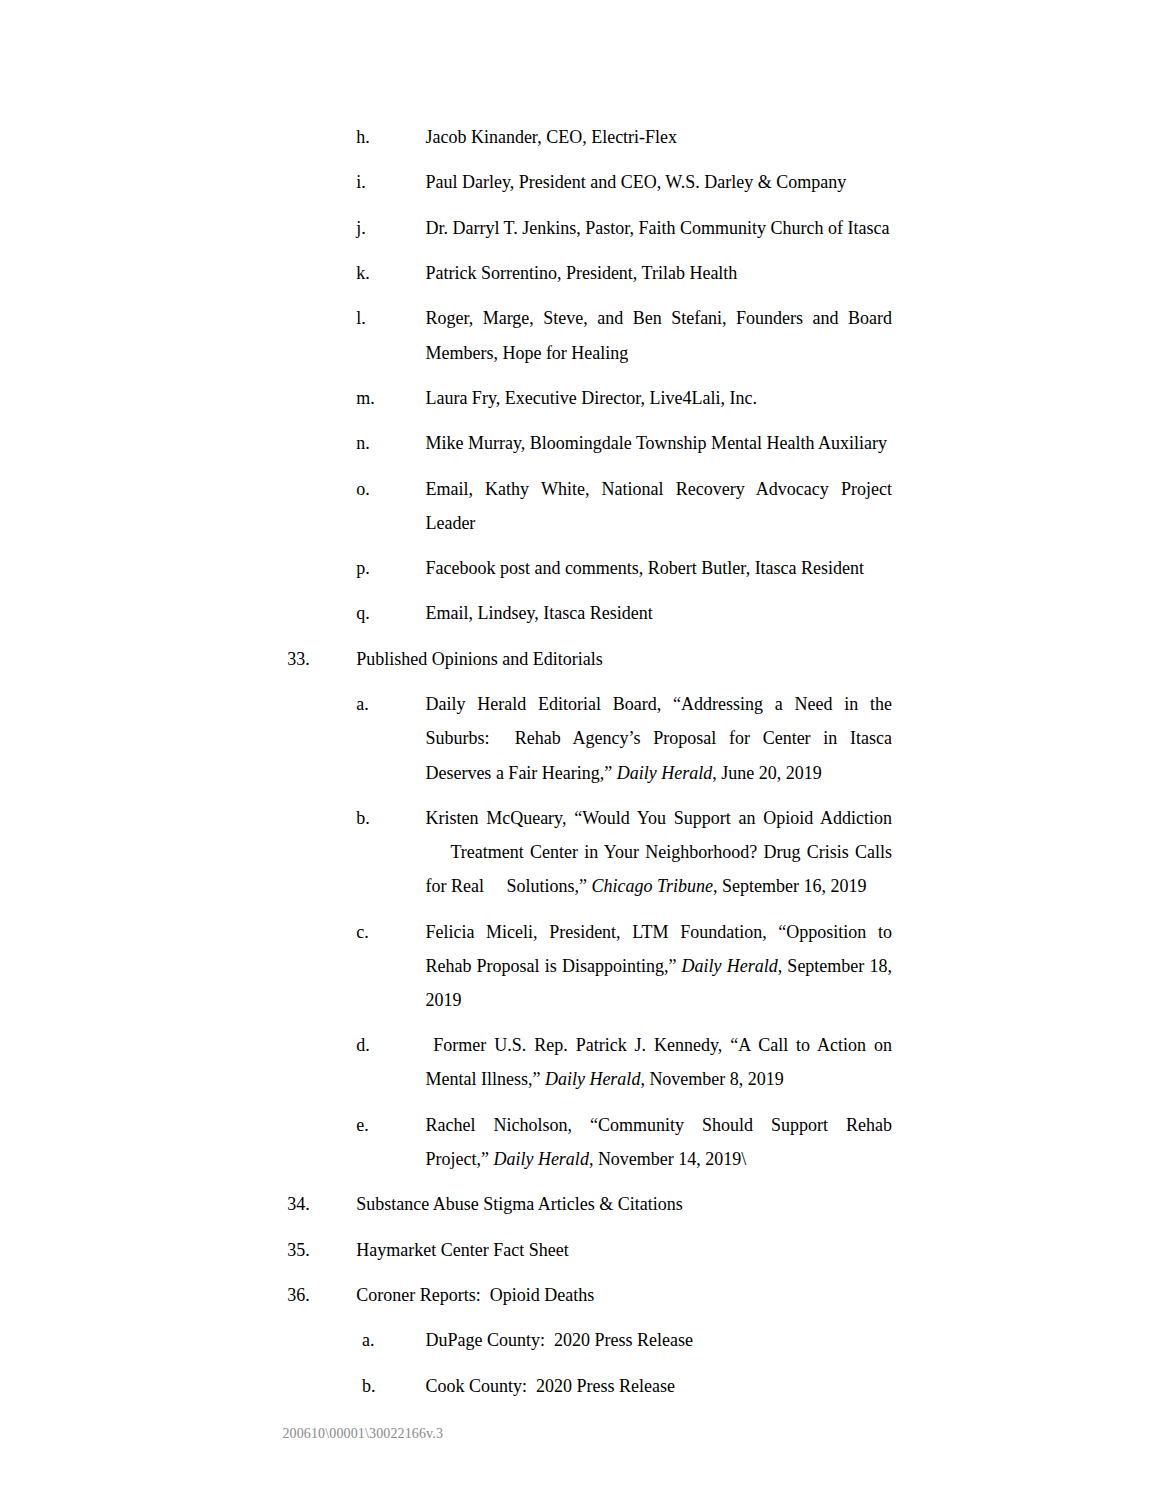h.
Jacob Kinander, CEO, Electri-Flex
i.
Paul Darley, President and CEO, W.S. Darley & Company
j.
Dr. Darryl T. Jenkins, Pastor, Faith Community Church of Itasca
k.
Patrick Sorrentino, President, Trilab Health
l.
Roger, Marge, Steve, and Ben Stefani, Founders and Board Members, Hope for Healing
m.
Laura Fry, Executive Director, Live4Lali, Inc.
n.
Mike Murray, Bloomingdale Township Mental Health Auxiliary
o.
Email, Kathy White, National Recovery Advocacy Project Leader
p.
Facebook post and comments, Robert Butler, Itasca Resident
q.
Email, Lindsey, Itasca Resident
33.
Published Opinions and Editorials
a.
Daily Herald Editorial Board, “Addressing a Need in the Suburbs: Rehab Agency’s Proposal for Center in Itasca Deserves a Fair Hearing,” Daily Herald, June 20, 2019
b.
Kristen McQueary, “Would You Support an Opioid Addiction Treatment Center in Your Neighborhood? Drug Crisis Calls for Real Solutions,” Chicago Tribune, September 16, 2019
c.
Felicia Miceli, President, LTM Foundation, “Opposition to Rehab Proposal is Disappointing,” Daily Herald, September 18, 2019
d.
Former U.S. Rep. Patrick J. Kennedy, “A Call to Action on Mental Illness,” Daily Herald, November 8, 2019
e.
Rachel Nicholson, “Community Should Support Rehab Project,” Daily Herald, November 14, 2019\
34.
Substance Abuse Stigma Articles & Citations
35.
Haymarket Center Fact Sheet
36.
Coroner Reports: Opioid Deaths
a.
DuPage County: 2020 Press Release
b.
Cook County: 2020 Press Release
200610\00001\30022166v.3